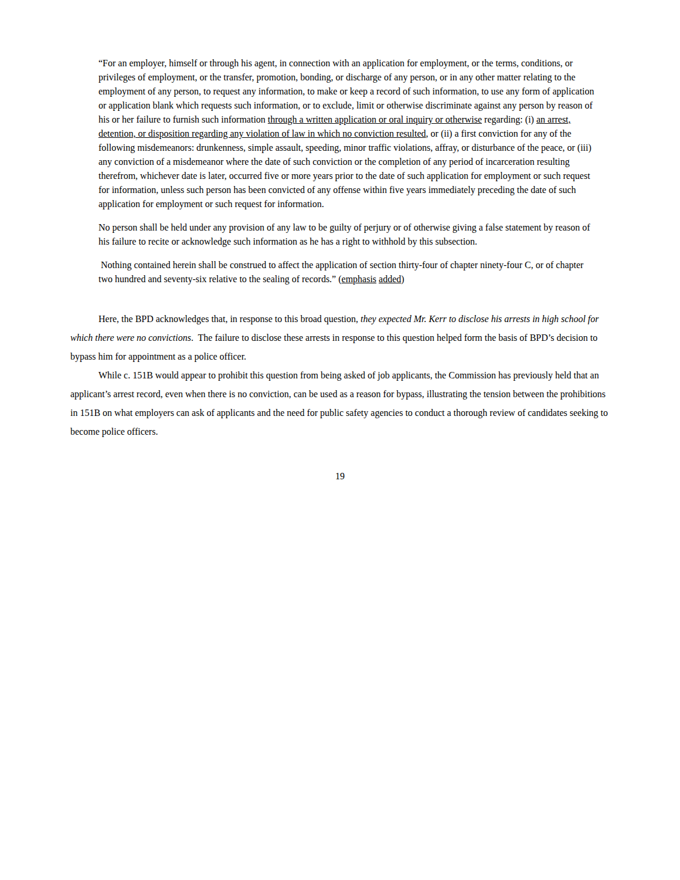“For an employer, himself or through his agent, in connection with an application for employment, or the terms, conditions, or privileges of employment, or the transfer, promotion, bonding, or discharge of any person, or in any other matter relating to the employment of any person, to request any information, to make or keep a record of such information, to use any form of application or application blank which requests such information, or to exclude, limit or otherwise discriminate against any person by reason of his or her failure to furnish such information through a written application or oral inquiry or otherwise regarding: (i) an arrest, detention, or disposition regarding any violation of law in which no conviction resulted, or (ii) a first conviction for any of the following misdemeanors: drunkenness, simple assault, speeding, minor traffic violations, affray, or disturbance of the peace, or (iii) any conviction of a misdemeanor where the date of such conviction or the completion of any period of incarceration resulting therefrom, whichever date is later, occurred five or more years prior to the date of such application for employment or such request for information, unless such person has been convicted of any offense within five years immediately preceding the date of such application for employment or such request for information.
No person shall be held under any provision of any law to be guilty of perjury or of otherwise giving a false statement by reason of his failure to recite or acknowledge such information as he has a right to withhold by this subsection.
Nothing contained herein shall be construed to affect the application of section thirty-four of chapter ninety-four C, or of chapter two hundred and seventy-six relative to the sealing of records.” (emphasis added)
Here, the BPD acknowledges that, in response to this broad question, they expected Mr. Kerr to disclose his arrests in high school for which there were no convictions. The failure to disclose these arrests in response to this question helped form the basis of BPD’s decision to bypass him for appointment as a police officer.
While c. 151B would appear to prohibit this question from being asked of job applicants, the Commission has previously held that an applicant’s arrest record, even when there is no conviction, can be used as a reason for bypass, illustrating the tension between the prohibitions in 151B on what employers can ask of applicants and the need for public safety agencies to conduct a thorough review of candidates seeking to become police officers.
19